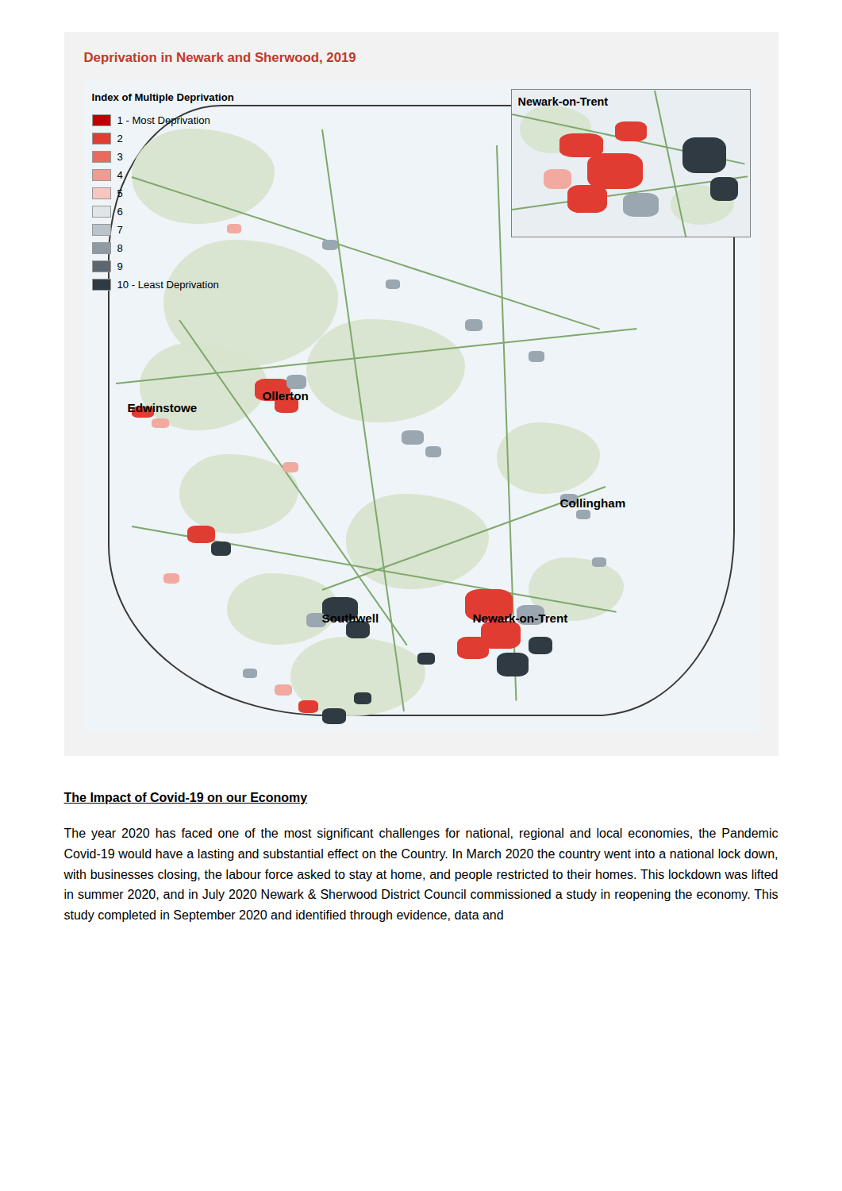Deprivation in Newark and Sherwood, 2019
Index of Multiple Deprivation
1 - Most Deprivation
2
3
4
5
6
7
8
9
10 - Least Deprivation
Newark-on-Trent
Edwinstowe Ollerton Collingham Southwell Newark-on-Trent
The Impact of Covid-19 on our Economy
The year 2020 has faced one of the most significant challenges for national, regional and local economies, the Pandemic Covid-19 would have a lasting and substantial effect on the Country. In March 2020 the country went into a national lock down, with businesses closing, the labour force asked to stay at home, and people restricted to their homes. This lockdown was lifted in summer 2020, and in July 2020 Newark & Sherwood District Council commissioned a study in reopening the economy. This study completed in September 2020 and identified through evidence, data and